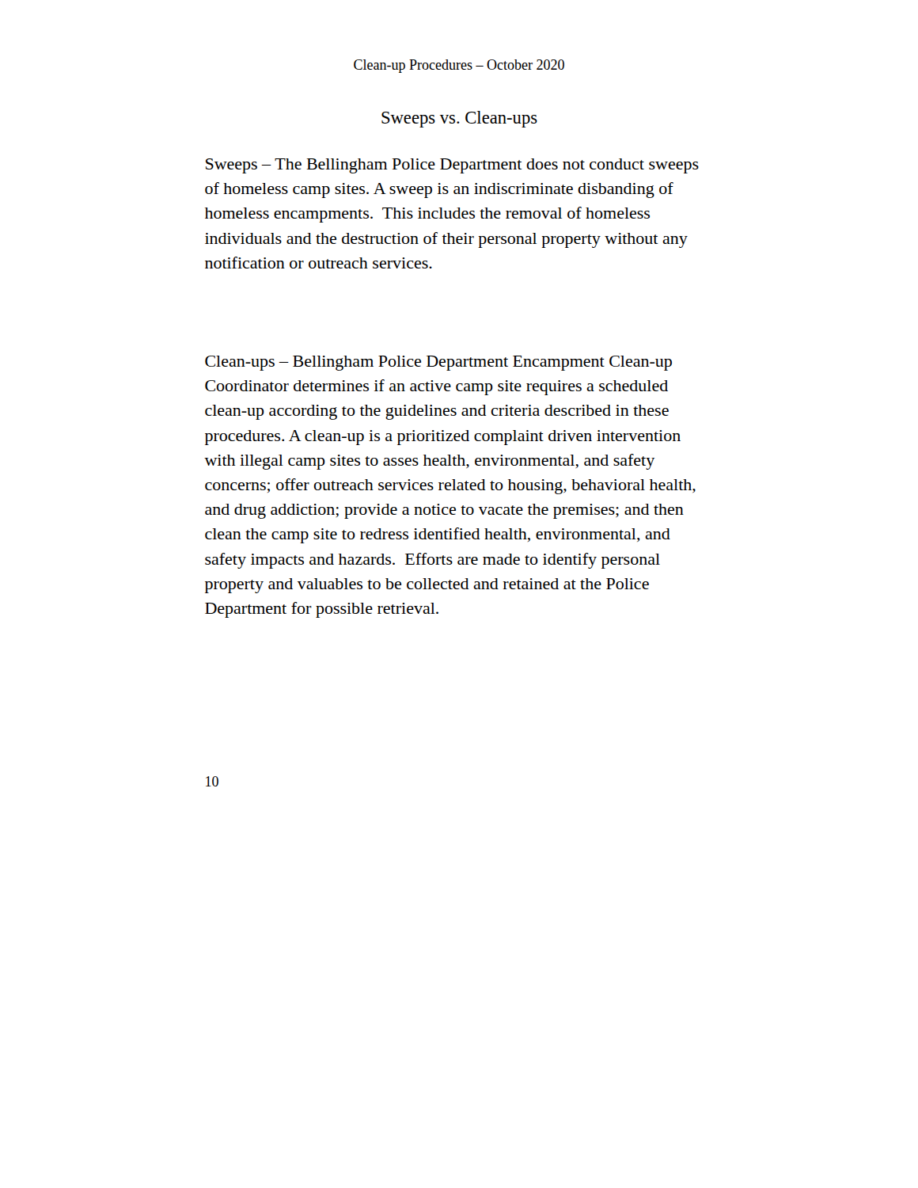Clean-up Procedures – October 2020
Sweeps vs. Clean-ups
Sweeps – The Bellingham Police Department does not conduct sweeps of homeless camp sites. A sweep is an indiscriminate disbanding of homeless encampments. This includes the removal of homeless individuals and the destruction of their personal property without any notification or outreach services.
Clean-ups – Bellingham Police Department Encampment Clean-up Coordinator determines if an active camp site requires a scheduled clean-up according to the guidelines and criteria described in these procedures. A clean-up is a prioritized complaint driven intervention with illegal camp sites to asses health, environmental, and safety concerns; offer outreach services related to housing, behavioral health, and drug addiction; provide a notice to vacate the premises; and then clean the camp site to redress identified health, environmental, and safety impacts and hazards. Efforts are made to identify personal property and valuables to be collected and retained at the Police Department for possible retrieval.
10